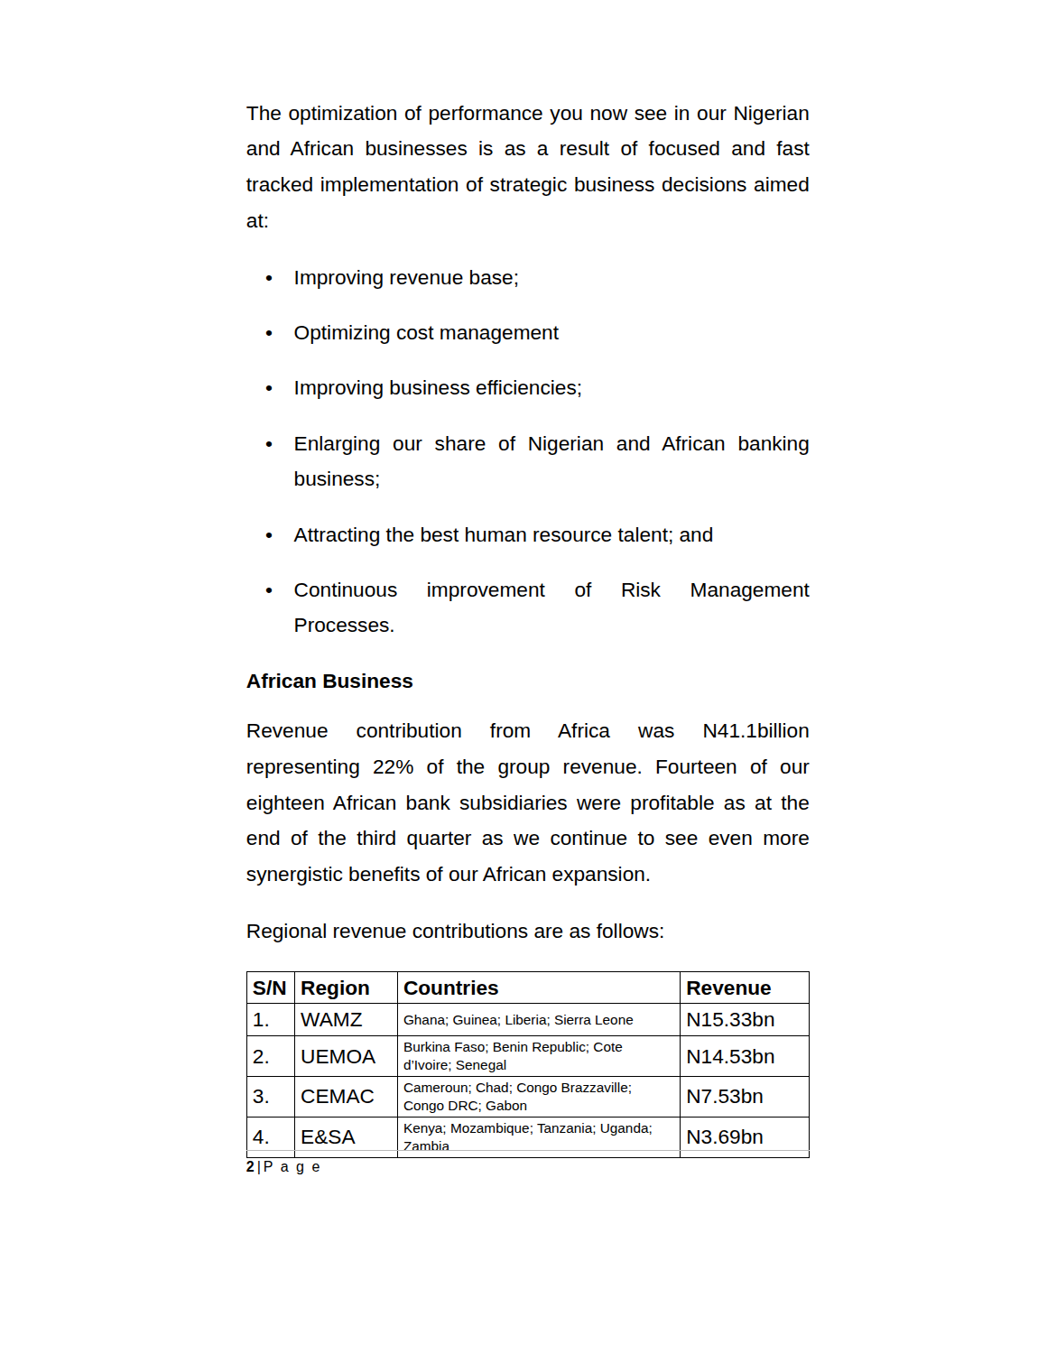The optimization of performance you now see in our Nigerian and African businesses is as a result of focused and fast tracked implementation of strategic business decisions aimed at:
Improving revenue base;
Optimizing cost management
Improving business efficiencies;
Enlarging our share of Nigerian and African banking business;
Attracting the best human resource talent; and
Continuous improvement of Risk Management Processes.
African Business
Revenue contribution from Africa was N41.1billion representing 22% of the group revenue. Fourteen of our eighteen African bank subsidiaries were profitable as at the end of the third quarter as we continue to see even more synergistic benefits of our African expansion.
Regional revenue contributions are as follows:
| S/N | Region | Countries | Revenue |
| --- | --- | --- | --- |
| 1. | WAMZ | Ghana; Guinea; Liberia; Sierra Leone | N15.33bn |
| 2. | UEMOA | Burkina Faso; Benin Republic; Cote d’Ivoire; Senegal | N14.53bn |
| 3. | CEMAC | Cameroun; Chad; Congo Brazzaville; Congo DRC; Gabon | N7.53bn |
| 4. | E&SA | Kenya; Mozambique; Tanzania; Uganda; Zambia | N3.69bn |
2|P a g e